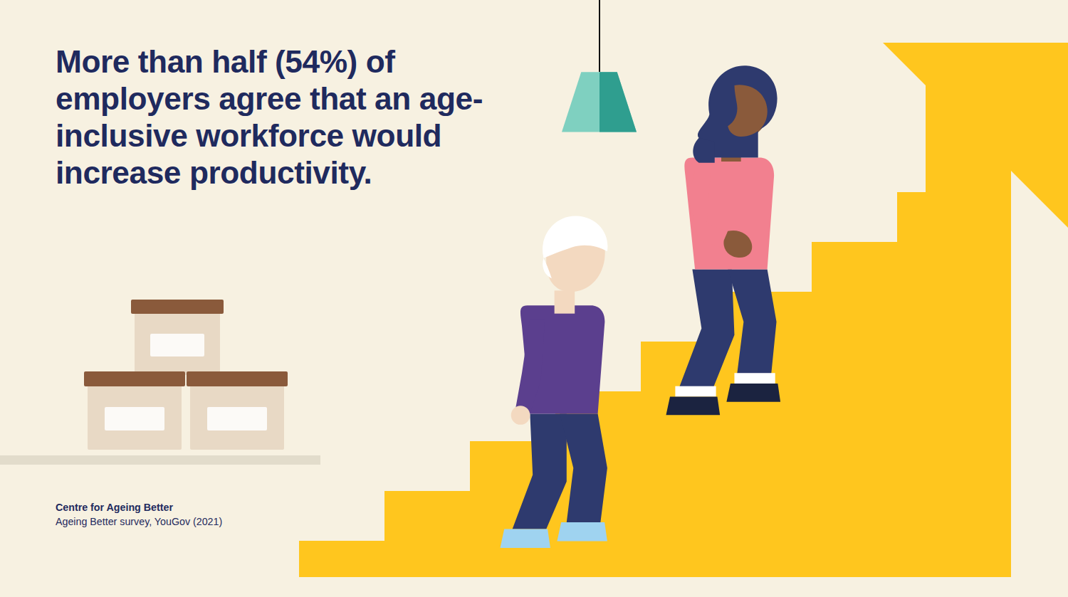More than half (54%) of employers agree that an age-inclusive workforce would increase productivity.
Centre for Ageing Better Ageing Better survey, YouGov (2021)